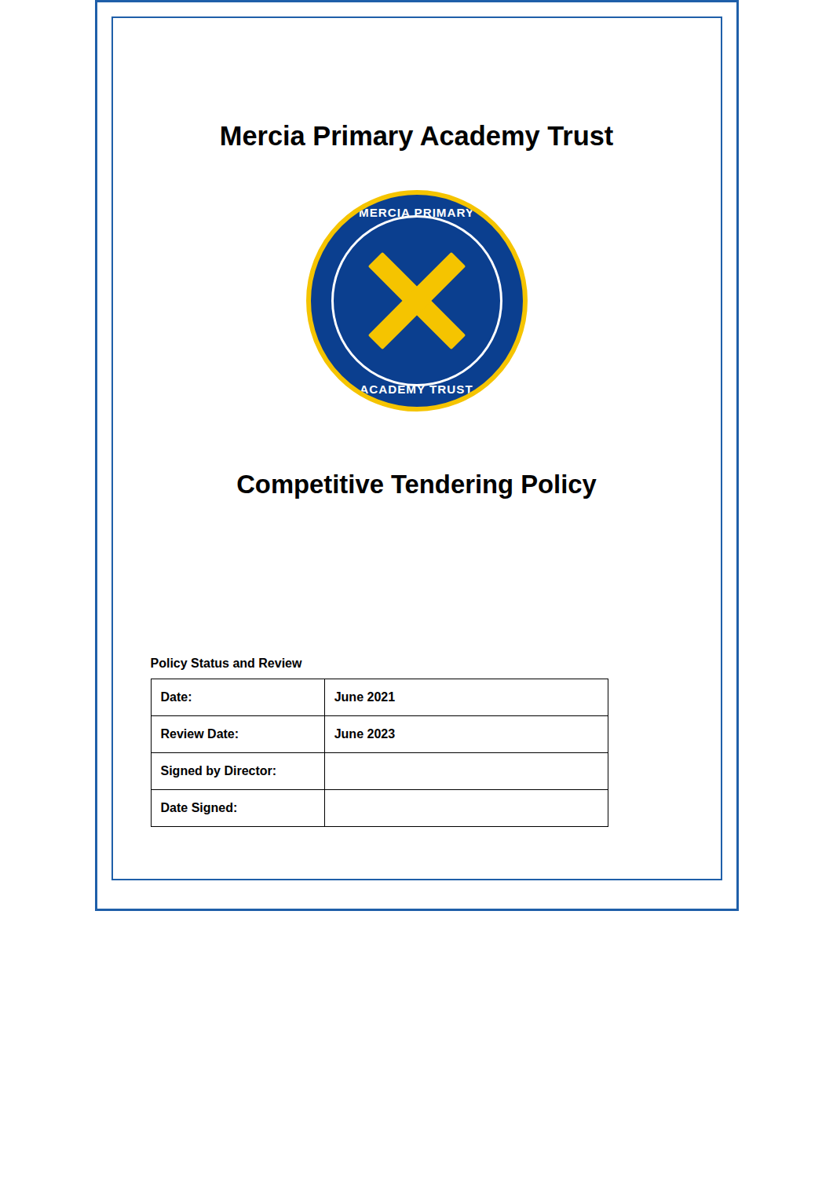Mercia Primary Academy Trust
MERCIA PRIMARY
ACADEMY TRUST
Competitive Tendering Policy
Policy Status and Review
| Date: | June 2021 |
| Review Date: | June 2023 |
| Signed by Director: | |
| Date Signed: | |